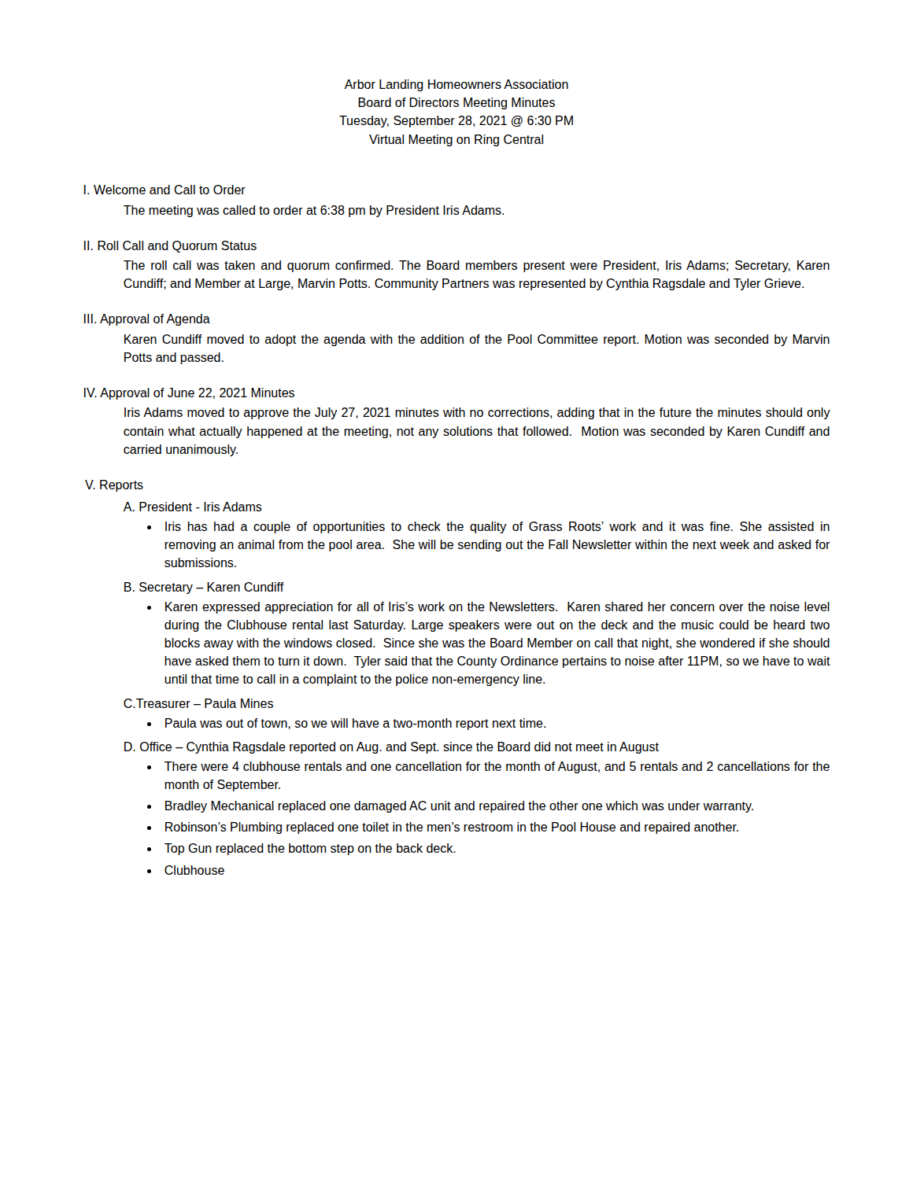Arbor Landing Homeowners Association
Board of Directors Meeting Minutes
Tuesday, September 28, 2021 @ 6:30 PM
Virtual Meeting on Ring Central
I. Welcome and Call to Order
The meeting was called to order at 6:38 pm by President Iris Adams.
II. Roll Call and Quorum Status
The roll call was taken and quorum confirmed. The Board members present were President, Iris Adams; Secretary, Karen Cundiff; and Member at Large, Marvin Potts. Community Partners was represented by Cynthia Ragsdale and Tyler Grieve.
III. Approval of Agenda
Karen Cundiff moved to adopt the agenda with the addition of the Pool Committee report. Motion was seconded by Marvin Potts and passed.
IV. Approval of June 22, 2021 Minutes
Iris Adams moved to approve the July 27, 2021 minutes with no corrections, adding that in the future the minutes should only contain what actually happened at the meeting, not any solutions that followed. Motion was seconded by Karen Cundiff and carried unanimously.
V. Reports
A. President - Iris Adams
Iris has had a couple of opportunities to check the quality of Grass Roots’ work and it was fine. She assisted in removing an animal from the pool area. She will be sending out the Fall Newsletter within the next week and asked for submissions.
B. Secretary – Karen Cundiff
Karen expressed appreciation for all of Iris’s work on the Newsletters. Karen shared her concern over the noise level during the Clubhouse rental last Saturday. Large speakers were out on the deck and the music could be heard two blocks away with the windows closed. Since she was the Board Member on call that night, she wondered if she should have asked them to turn it down. Tyler said that the County Ordinance pertains to noise after 11PM, so we have to wait until that time to call in a complaint to the police non-emergency line.
C.Treasurer – Paula Mines
Paula was out of town, so we will have a two-month report next time.
D. Office – Cynthia Ragsdale reported on Aug. and Sept. since the Board did not meet in August
There were 4 clubhouse rentals and one cancellation for the month of August, and 5 rentals and 2 cancellations for the month of September.
Bradley Mechanical replaced one damaged AC unit and repaired the other one which was under warranty.
Robinson’s Plumbing replaced one toilet in the men’s restroom in the Pool House and repaired another.
Top Gun replaced the bottom step on the back deck.
Clubhouse